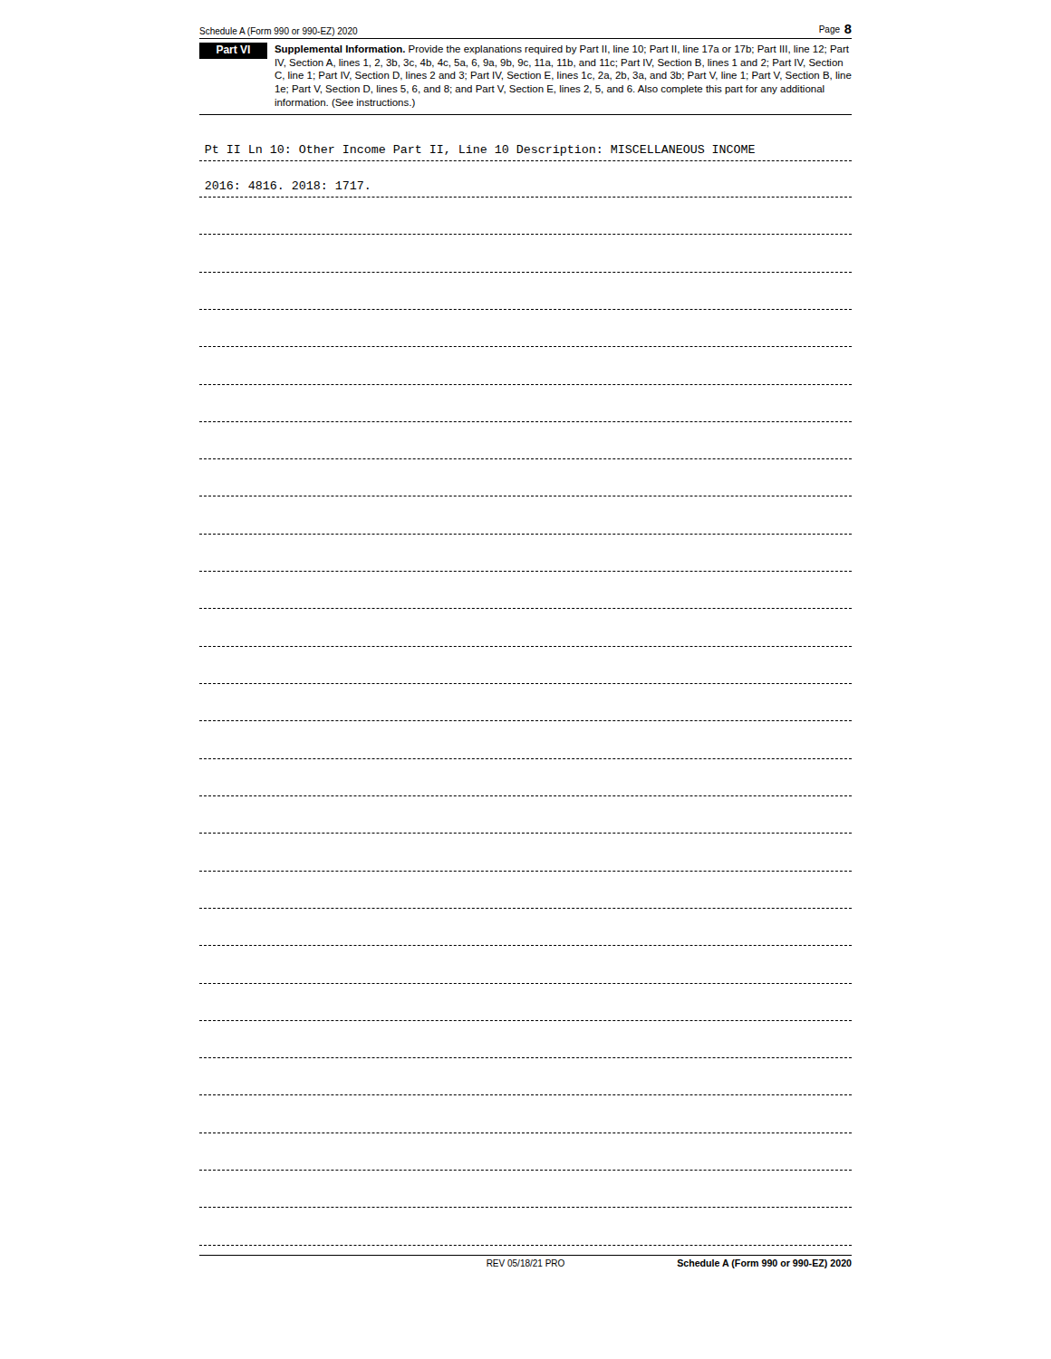Schedule A (Form 990 or 990-EZ) 2020
Page 8
Part VI
Supplemental Information. Provide the explanations required by Part II, line 10; Part II, line 17a or 17b; Part III, line 12; Part IV, Section A, lines 1, 2, 3b, 3c, 4b, 4c, 5a, 6, 9a, 9b, 9c, 11a, 11b, and 11c; Part IV, Section B, lines 1 and 2; Part IV, Section C, line 1; Part IV, Section D, lines 2 and 3; Part IV, Section E, lines 1c, 2a, 2b, 3a, and 3b; Part V, line 1; Part V, Section B, line 1e; Part V, Section D, lines 5, 6, and 8; and Part V, Section E, lines 2, 5, and 6. Also complete this part for any additional information. (See instructions.)
Pt II Ln 10: Other Income Part II, Line 10 Description: MISCELLANEOUS INCOME
2016: 4816. 2018: 1717.
REV 05/18/21 PRO
Schedule A (Form 990 or 990-EZ) 2020